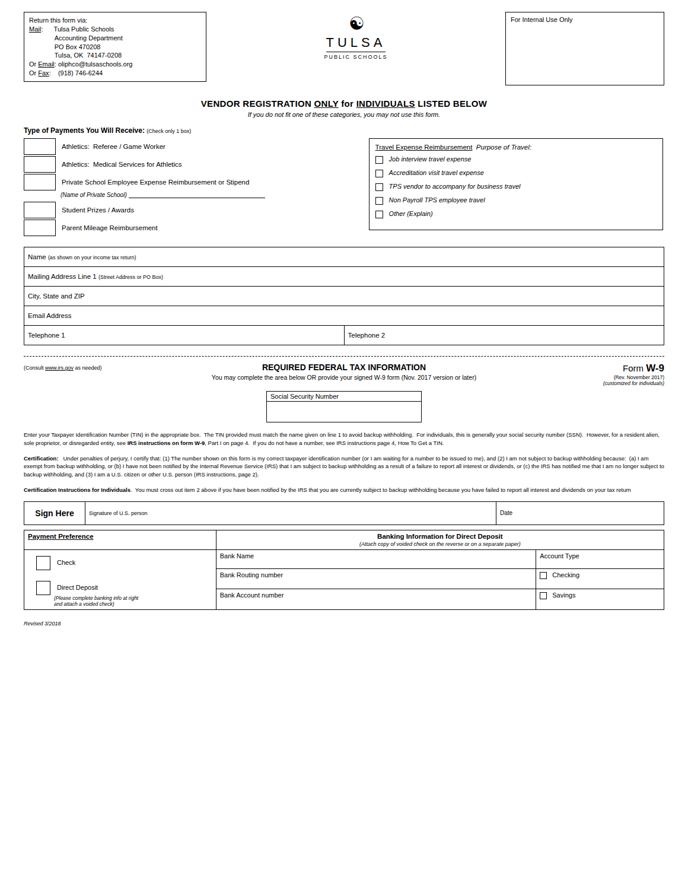Return this form via:
Mail: Tulsa Public Schools
Accounting Department
PO Box 470208
Tulsa, OK 74147-0208
Or Email: oliphco@tulsaschools.org
Or Fax: (918) 746-6244
☯
TULSA
PUBLIC SCHOOLS
For Internal Use Only
VENDOR REGISTRATION ONLY for INDIVIDUALS LISTED BELOW
If you do not fit one of these categories, you may not use this form.
Type of Payments You Will Receive: (Check only 1 box)
Athletics: Referee / Game Worker
Athletics: Medical Services for Athletics
Private School Employee Expense Reimbursement or Stipend
(Name of Private School)
Student Prizes / Awards
Parent Mileage Reimbursement
Travel Expense Reimbursement Purpose of Travel:
Job interview travel expense
Accreditation visit travel expense
TPS vendor to accompany for business travel
Non Payroll TPS employee travel
Other (Explain)
| Name (as shown on your income tax return) |
| Mailing Address Line 1 (Street Address or PO Box) |
| City, State and ZIP |
| Email Address |
| Telephone 1 | Telephone 2 |
(Consult www.irs.gov as needed)
REQUIRED FEDERAL TAX INFORMATION
You may complete the area below OR provide your signed W-9 form (Nov. 2017 version or later)
Form W-9
(Rev. November 2017)
(customized for individuals)
Social Security Number
Enter your Taxpayer Identification Number (TIN) in the appropriate box. The TIN provided must match the name given on line 1 to avoid backup withholding. For individuals, this is generally your social security number (SSN). However, for a resident alien, sole proprietor, or disregarded entity, see IRS instructions on form W-9, Part I on page 4. If you do not have a number, see IRS instructions page 4, How To Get a TIN.
Certification: Under penalties of perjury, I certify that: (1) The number shown on this form is my correct taxpayer identification number (or I am waiting for a number to be issued to me), and (2) I am not subject to backup withholding because: (a) I am exempt from backup withholding, or (b) I have not been notified by the Internal Revenue Service (IRS) that I am subject to backup withholding as a result of a failure to report all interest or dividends, or (c) the IRS has notified me that I am no longer subject to backup withholding, and (3) I am a U.S. citizen or other U.S. person (IRS instructions, page 2).
Certification Instructions for Individuals. You must cross out item 2 above if you have been notified by the IRS that you are currently subject to backup withholding because you have failed to report all interest and dividends on your tax return
| Sign Here | Signature of U.S. person | Date |
| Payment Preference | Banking Information for Direct Deposit (Attach copy of voided check on the reverse or on a separate paper) |
| Check Direct Deposit (Please complete banking info at right and attach a voided check) | Bank Name | Account Type |
| Bank Routing number | Checking |
| Bank Account number | Savings |
Revised 3/2018